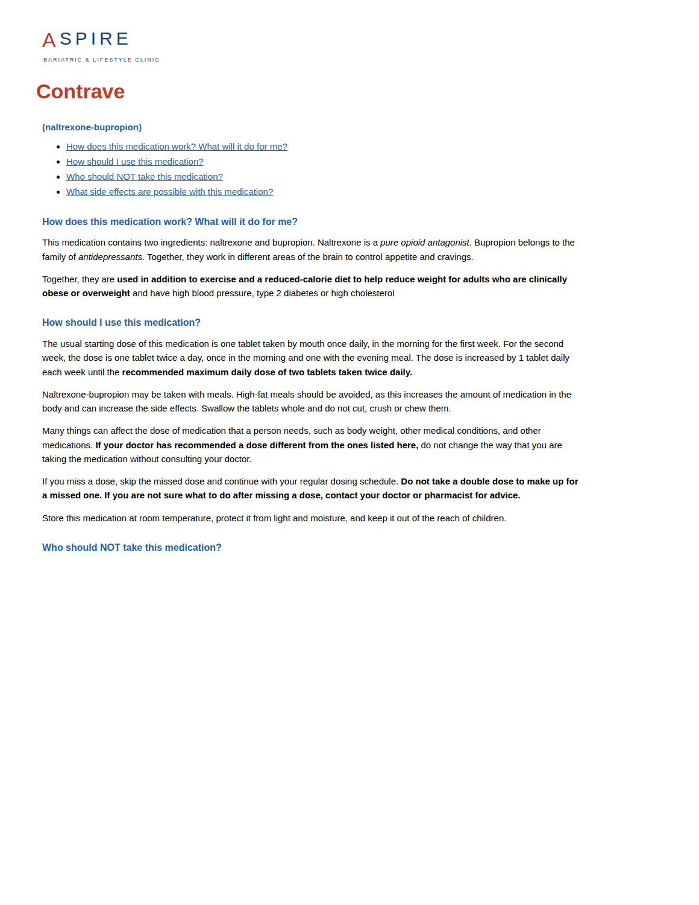ASPIRE
BARIATRIC & LIFESTYLE CLINIC
Contrave
(naltrexone-bupropion)
How does this medication work? What will it do for me?
How should I use this medication?
Who should NOT take this medication?
What side effects are possible with this medication?
How does this medication work? What will it do for me?
This medication contains two ingredients: naltrexone and bupropion. Naltrexone is a pure opioid antagonist. Bupropion belongs to the family of antidepressants. Together, they work in different areas of the brain to control appetite and cravings.
Together, they are used in addition to exercise and a reduced-calorie diet to help reduce weight for adults who are clinically obese or overweight and have high blood pressure, type 2 diabetes or high cholesterol
How should I use this medication?
The usual starting dose of this medication is one tablet taken by mouth once daily, in the morning for the first week. For the second week, the dose is one tablet twice a day, once in the morning and one with the evening meal. The dose is increased by 1 tablet daily each week until the recommended maximum daily dose of two tablets taken twice daily.
Naltrexone-bupropion may be taken with meals. High-fat meals should be avoided, as this increases the amount of medication in the body and can increase the side effects. Swallow the tablets whole and do not cut, crush or chew them.
Many things can affect the dose of medication that a person needs, such as body weight, other medical conditions, and other medications. If your doctor has recommended a dose different from the ones listed here, do not change the way that you are taking the medication without consulting your doctor.
If you miss a dose, skip the missed dose and continue with your regular dosing schedule. Do not take a double dose to make up for a missed one. If you are not sure what to do after missing a dose, contact your doctor or pharmacist for advice.
Store this medication at room temperature, protect it from light and moisture, and keep it out of the reach of children.
Who should NOT take this medication?